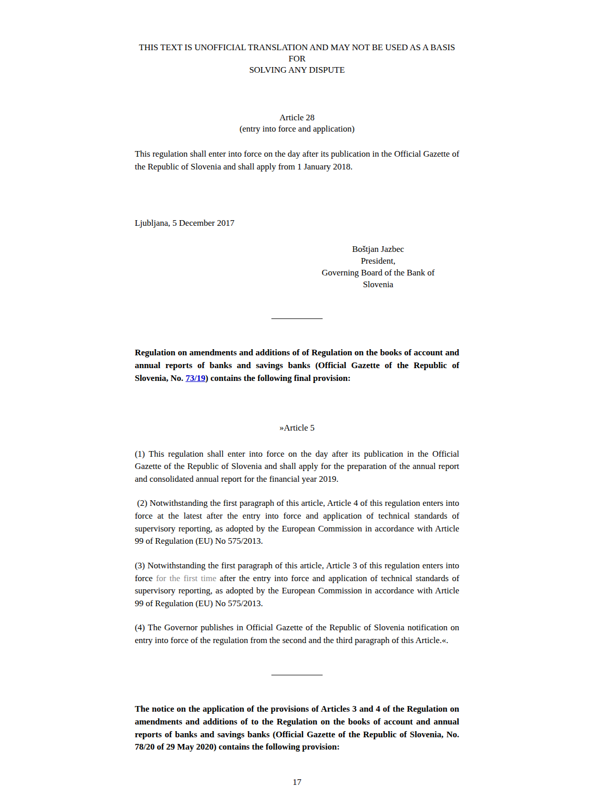THIS TEXT IS UNOFFICIAL TRANSLATION AND MAY NOT BE USED AS A BASIS FOR
SOLVING ANY DISPUTE
Article 28
(entry into force and application)
This regulation shall enter into force on the day after its publication in the Official Gazette of the Republic of Slovenia and shall apply from 1 January 2018.
Ljubljana, 5 December 2017
Boštjan Jazbec
President,
Governing Board of the Bank of
Slovenia
Regulation on amendments and additions of of Regulation on the books of account and annual reports of banks and savings banks (Official Gazette of the Republic of Slovenia, No. 73/19) contains the following final provision:
»Article 5
(1) This regulation shall enter into force on the day after its publication in the Official Gazette of the Republic of Slovenia and shall apply for the preparation of the annual report and consolidated annual report for the financial year 2019.
(2) Notwithstanding the first paragraph of this article, Article 4 of this regulation enters into force at the latest after the entry into force and application of technical standards of supervisory reporting, as adopted by the European Commission in accordance with Article 99 of Regulation (EU) No 575/2013.
(3) Notwithstanding the first paragraph of this article, Article 3 of this regulation enters into force for the first time after the entry into force and application of technical standards of supervisory reporting, as adopted by the European Commission in accordance with Article 99 of Regulation (EU) No 575/2013.
(4) The Governor publishes in Official Gazette of the Republic of Slovenia notification on entry into force of the regulation from the second and the third paragraph of this Article.«.
The notice on the application of the provisions of Articles 3 and 4 of the Regulation on amendments and additions of to the Regulation on the books of account and annual reports of banks and savings banks (Official Gazette of the Republic of Slovenia, No. 78/20 of 29 May 2020) contains the following provision:
17